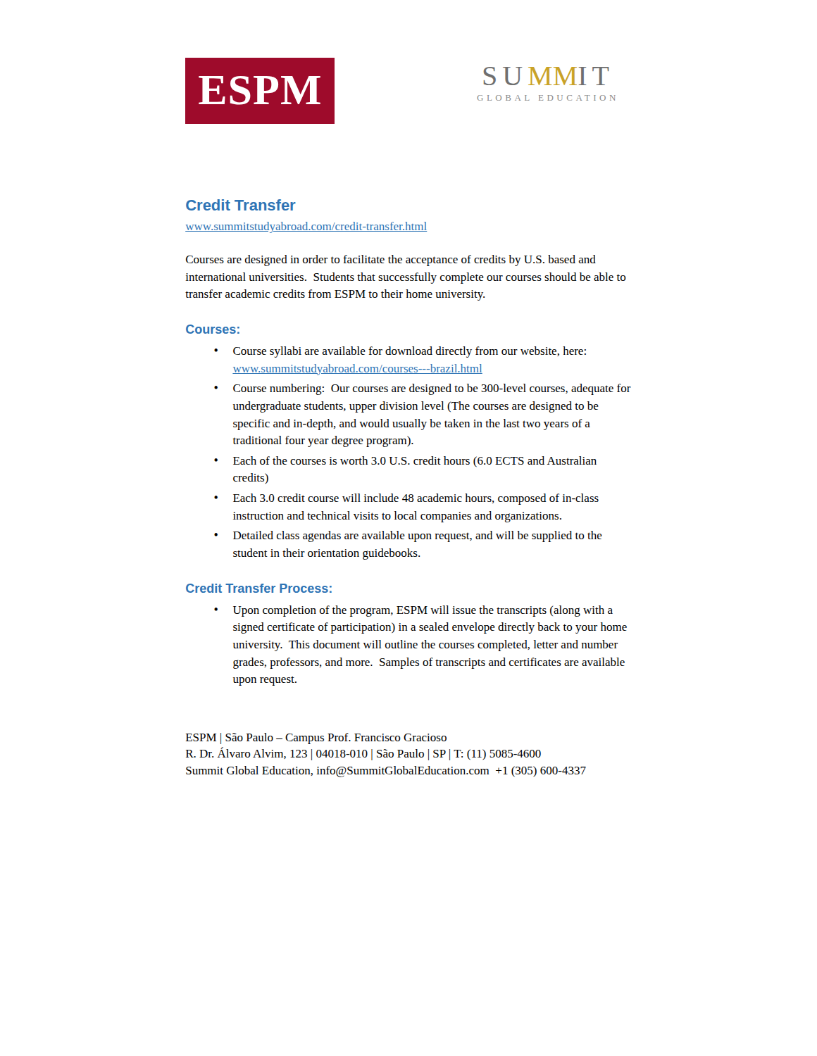ESPM
SUMMIT
GLOBAL EDUCATION
Credit Transfer
www.summitstudyabroad.com/credit-transfer.html
Courses are designed in order to facilitate the acceptance of credits by U.S. based and international universities. Students that successfully complete our courses should be able to transfer academic credits from ESPM to their home university.
Courses:
Course syllabi are available for download directly from our website, here: www.summitstudyabroad.com/courses---brazil.html
Course numbering: Our courses are designed to be 300-level courses, adequate for undergraduate students, upper division level (The courses are designed to be specific and in-depth, and would usually be taken in the last two years of a traditional four year degree program).
Each of the courses is worth 3.0 U.S. credit hours (6.0 ECTS and Australian credits)
Each 3.0 credit course will include 48 academic hours, composed of in-class instruction and technical visits to local companies and organizations.
Detailed class agendas are available upon request, and will be supplied to the student in their orientation guidebooks.
Credit Transfer Process:
Upon completion of the program, ESPM will issue the transcripts (along with a signed certificate of participation) in a sealed envelope directly back to your home university. This document will outline the courses completed, letter and number grades, professors, and more. Samples of transcripts and certificates are available upon request.
ESPM | São Paulo – Campus Prof. Francisco Gracioso
R. Dr. Álvaro Alvim, 123 | 04018-010 | São Paulo | SP | T: (11) 5085-4600
Summit Global Education, info@SummitGlobalEducation.com +1 (305) 600-4337